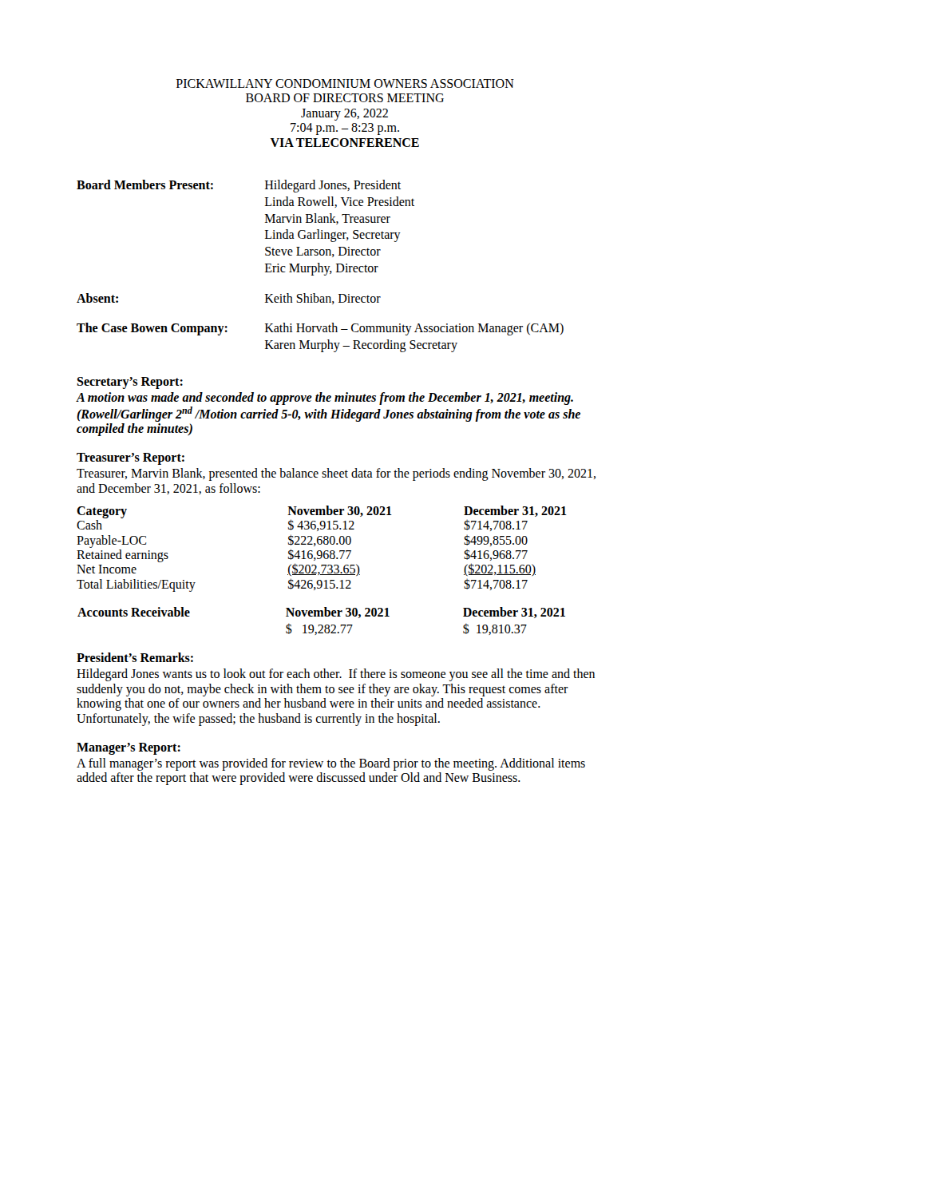PICKAWILLANY CONDOMINIUM OWNERS ASSOCIATION BOARD OF DIRECTORS MEETING January 26, 2022 7:04 p.m. – 8:23 p.m. VIA TELECONFERENCE
| Board Members Present: | Hildegard Jones, President |
| | Linda Rowell, Vice President |
| | Marvin Blank, Treasurer |
| | Linda Garlinger, Secretary |
| | Steve Larson, Director |
| | Eric Murphy, Director |
| Absent: | Keith Shiban, Director |
| The Case Bowen Company: | Kathi Horvath – Community Association Manager (CAM) |
| | Karen Murphy – Recording Secretary |
Secretary’s Report:
A motion was made and seconded to approve the minutes from the December 1, 2021, meeting. (Rowell/Garlinger 2nd /Motion carried 5-0, with Hidegard Jones abstaining from the vote as she compiled the minutes)
Treasurer’s Report:
Treasurer, Marvin Blank, presented the balance sheet data for the periods ending November 30, 2021, and December 31, 2021, as follows:
| Category | November 30, 2021 | December 31, 2021 |
| --- | --- | --- |
| Cash | $ 436,915.12 | $714,708.17 |
| Payable-LOC | $222,680.00 | $499,855.00 |
| Retained earnings | $416,968.77 | $416,968.77 |
| Net Income | ($202,733.65) | ($202,115.60) |
| Total Liabilities/Equity | $426,915.12 | $714,708.17 |
| Accounts Receivable | November 30, 2021 | December 31, 2021 |
| --- | --- | --- |
| | $ 19,282.77 | $ 19,810.37 |
President’s Remarks:
Hildegard Jones wants us to look out for each other. If there is someone you see all the time and then suddenly you do not, maybe check in with them to see if they are okay. This request comes after knowing that one of our owners and her husband were in their units and needed assistance. Unfortunately, the wife passed; the husband is currently in the hospital.
Manager’s Report:
A full manager’s report was provided for review to the Board prior to the meeting. Additional items added after the report that were provided were discussed under Old and New Business.